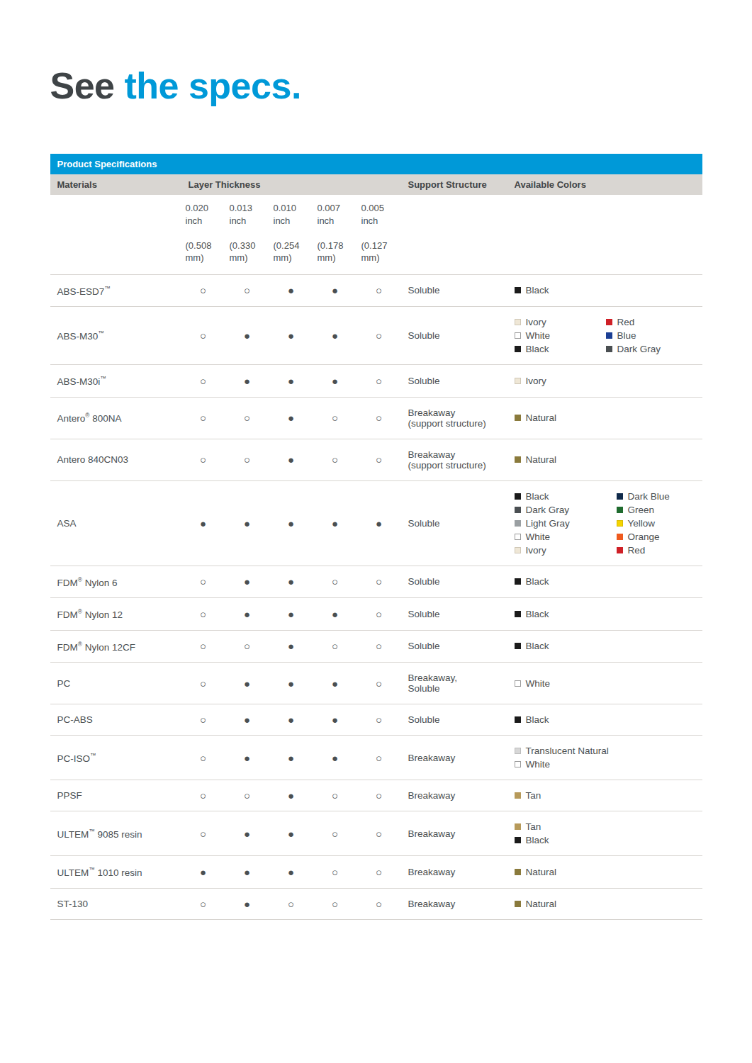See the specs.
Product Specifications
| Materials | Layer Thickness | Support Structure | Available Colors |
| --- | --- | --- | --- |
| | 0.020 inch (0.508 mm) | 0.013 inch (0.330 mm) | 0.010 inch (0.254 mm) | 0.007 inch (0.178 mm) | 0.005 inch (0.127 mm) | | |
| ABS-ESD7 ™ | | | | | | Soluble | Black |
| ABS-M30 ™ | | | | | | Soluble | Ivory Red White Blue Black Dark Gray |
| ABS-M30i ™ | | | | | | Soluble | Ivory |
| Antero ® 800NA | | | | | | Breakaway (support structure) | Natural |
| Antero 840CN03 | | | | | | Breakaway (support structure) | Natural |
| ASA | | | | | | Soluble | Black Dark Blue Dark Gray Green Light Gray Yellow White Orange Ivory Red |
| FDM ® Nylon 6 | | | | | | Soluble | Black |
| FDM ® Nylon 12 | | | | | | Soluble | Black |
| FDM ® Nylon 12CF | | | | | | Soluble | Black |
| PC | | | | | | Breakaway, Soluble | White |
| PC-ABS | | | | | | Soluble | Black |
| PC-ISO ™ | | | | | | Breakaway | Translucent Natural White |
| PPSF | | | | | | Breakaway | Tan |
| ULTEM ™ 9085 resin | | | | | | Breakaway | Tan Black |
| ULTEM ™ 1010 resin | | | | | | Breakaway | Natural |
| ST-130 | | | | | | Breakaway | Natural |